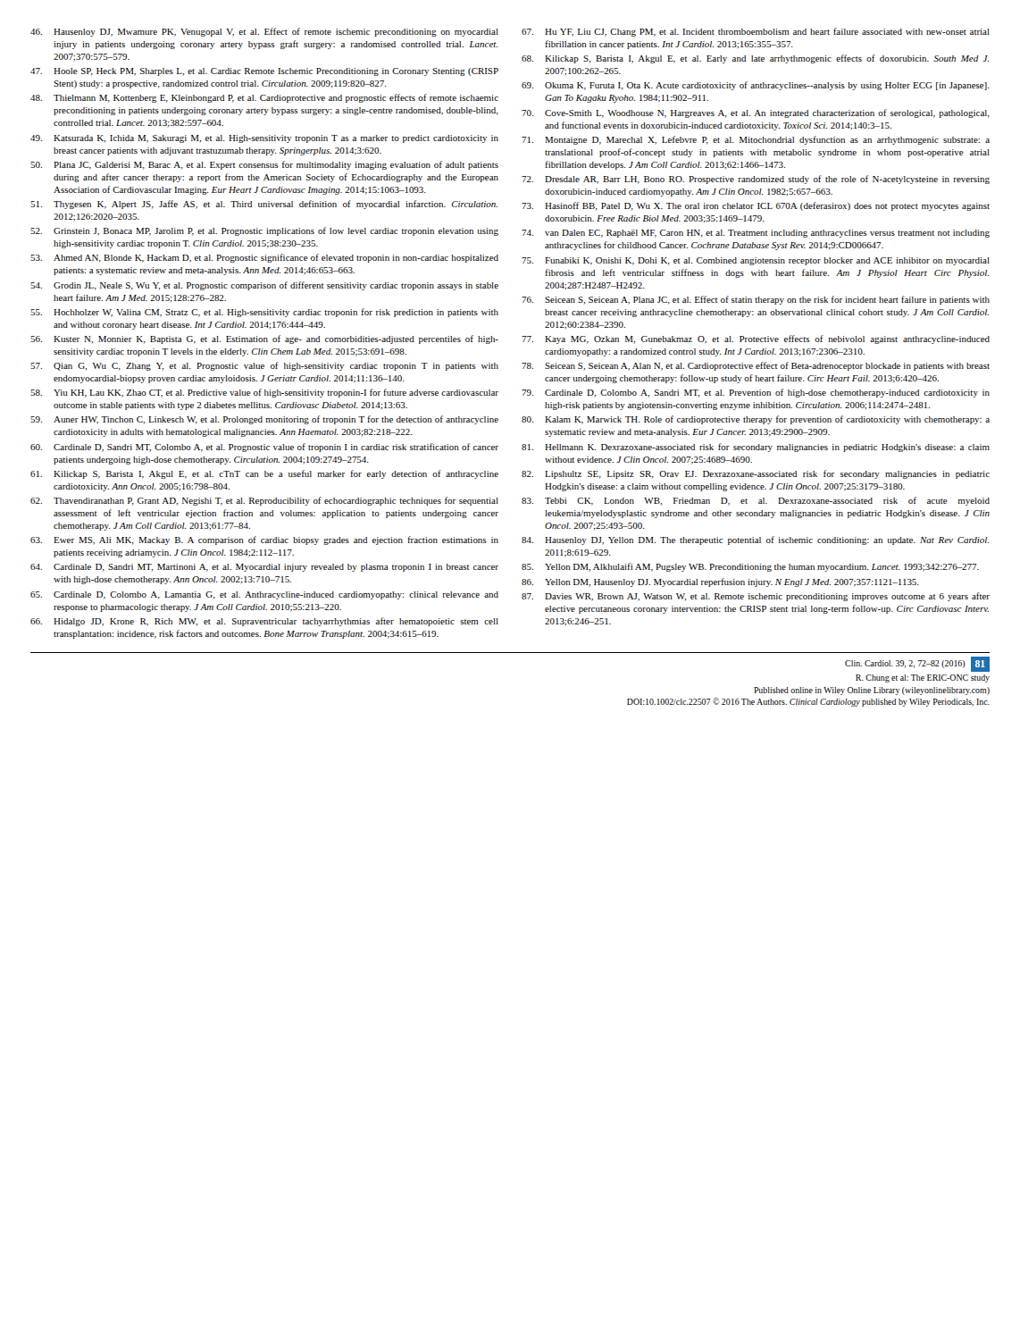46. Hausenloy DJ, Mwamure PK, Venugopal V, et al. Effect of remote ischemic preconditioning on myocardial injury in patients undergoing coronary artery bypass graft surgery: a randomised controlled trial. Lancet. 2007;370:575–579.
47. Hoole SP, Heck PM, Sharples L, et al. Cardiac Remote Ischemic Preconditioning in Coronary Stenting (CRISP Stent) study: a prospective, randomized control trial. Circulation. 2009;119:820–827.
48. Thielmann M, Kottenberg E, Kleinbongard P, et al. Cardioprotective and prognostic effects of remote ischaemic preconditioning in patients undergoing coronary artery bypass surgery: a single-centre randomised, double-blind, controlled trial. Lancet. 2013;382:597–604.
49. Katsurada K, Ichida M, Sakuragi M, et al. High-sensitivity troponin T as a marker to predict cardiotoxicity in breast cancer patients with adjuvant trastuzumab therapy. Springerplus. 2014;3:620.
50. Plana JC, Galderisi M, Barac A, et al. Expert consensus for multimodality imaging evaluation of adult patients during and after cancer therapy: a report from the American Society of Echocardiography and the European Association of Cardiovascular Imaging. Eur Heart J Cardiovasc Imaging. 2014;15:1063–1093.
51. Thygesen K, Alpert JS, Jaffe AS, et al. Third universal definition of myocardial infarction. Circulation. 2012;126:2020–2035.
52. Grinstein J, Bonaca MP, Jarolim P, et al. Prognostic implications of low level cardiac troponin elevation using high-sensitivity cardiac troponin T. Clin Cardiol. 2015;38:230–235.
53. Ahmed AN, Blonde K, Hackam D, et al. Prognostic significance of elevated troponin in non-cardiac hospitalized patients: a systematic review and meta-analysis. Ann Med. 2014;46:653–663.
54. Grodin JL, Neale S, Wu Y, et al. Prognostic comparison of different sensitivity cardiac troponin assays in stable heart failure. Am J Med. 2015;128:276–282.
55. Hochholzer W, Valina CM, Stratz C, et al. High-sensitivity cardiac troponin for risk prediction in patients with and without coronary heart disease. Int J Cardiol. 2014;176:444–449.
56. Kuster N, Monnier K, Baptista G, et al. Estimation of age- and comorbidities-adjusted percentiles of high-sensitivity cardiac troponin T levels in the elderly. Clin Chem Lab Med. 2015;53:691–698.
57. Qian G, Wu C, Zhang Y, et al. Prognostic value of high-sensitivity cardiac troponin T in patients with endomyocardial-biopsy proven cardiac amyloidosis. J Geriatr Cardiol. 2014;11:136–140.
58. Yiu KH, Lau KK, Zhao CT, et al. Predictive value of high-sensitivity troponin-I for future adverse cardiovascular outcome in stable patients with type 2 diabetes mellitus. Cardiovasc Diabetol. 2014;13:63.
59. Auner HW, Tinchon C, Linkesch W, et al. Prolonged monitoring of troponin T for the detection of anthracycline cardiotoxicity in adults with hematological malignancies. Ann Haematol. 2003;82:218–222.
60. Cardinale D, Sandri MT, Colombo A, et al. Prognostic value of troponin I in cardiac risk stratification of cancer patients undergoing high-dose chemotherapy. Circulation. 2004;109:2749–2754.
61. Kilickap S, Barista I, Akgul E, et al. cTnT can be a useful marker for early detection of anthracycline cardiotoxicity. Ann Oncol. 2005;16:798–804.
62. Thavendiranathan P, Grant AD, Negishi T, et al. Reproducibility of echocardiographic techniques for sequential assessment of left ventricular ejection fraction and volumes: application to patients undergoing cancer chemotherapy. J Am Coll Cardiol. 2013;61:77–84.
63. Ewer MS, Ali MK, Mackay B. A comparison of cardiac biopsy grades and ejection fraction estimations in patients receiving adriamycin. J Clin Oncol. 1984;2:112–117.
64. Cardinale D, Sandri MT, Martinoni A, et al. Myocardial injury revealed by plasma troponin I in breast cancer with high-dose chemotherapy. Ann Oncol. 2002;13:710–715.
65. Cardinale D, Colombo A, Lamantia G, et al. Anthracycline-induced cardiomyopathy: clinical relevance and response to pharmacologic therapy. J Am Coll Cardiol. 2010;55:213–220.
66. Hidalgo JD, Krone R, Rich MW, et al. Supraventricular tachyarrhythmias after hematopoietic stem cell transplantation: incidence, risk factors and outcomes. Bone Marrow Transplant. 2004;34:615–619.
67. Hu YF, Liu CJ, Chang PM, et al. Incident thromboembolism and heart failure associated with new-onset atrial fibrillation in cancer patients. Int J Cardiol. 2013;165:355–357.
68. Kilickap S, Barista I, Akgul E, et al. Early and late arrhythmogenic effects of doxorubicin. South Med J. 2007;100:262–265.
69. Okuma K, Furuta I, Ota K. Acute cardiotoxicity of anthracyclines--analysis by using Holter ECG [in Japanese]. Gan To Kagaku Ryoho. 1984;11:902–911.
70. Cove-Smith L, Woodhouse N, Hargreaves A, et al. An integrated characterization of serological, pathological, and functional events in doxorubicin-induced cardiotoxicity. Toxicol Sci. 2014;140:3–15.
71. Montaigne D, Marechal X, Lefebvre P, et al. Mitochondrial dysfunction as an arrhythmogenic substrate: a translational proof-of-concept study in patients with metabolic syndrome in whom post-operative atrial fibrillation develops. J Am Coll Cardiol. 2013;62:1466–1473.
72. Dresdale AR, Barr LH, Bono RO. Prospective randomized study of the role of N-acetylcysteine in reversing doxorubicin-induced cardiomyopathy. Am J Clin Oncol. 1982;5:657–663.
73. Hasinoff BB, Patel D, Wu X. The oral iron chelator ICL 670A (deferasirox) does not protect myocytes against doxorubicin. Free Radic Biol Med. 2003;35:1469–1479.
74. van Dalen EC, Raphaël MF, Caron HN, et al. Treatment including anthracyclines versus treatment not including anthracyclines for childhood Cancer. Cochrane Database Syst Rev. 2014;9:CD006647.
75. Funabiki K, Onishi K, Dohi K, et al. Combined angiotensin receptor blocker and ACE inhibitor on myocardial fibrosis and left ventricular stiffness in dogs with heart failure. Am J Physiol Heart Circ Physiol. 2004;287:H2487–H2492.
76. Seicean S, Seicean A, Plana JC, et al. Effect of statin therapy on the risk for incident heart failure in patients with breast cancer receiving anthracycline chemotherapy: an observational clinical cohort study. J Am Coll Cardiol. 2012;60:2384–2390.
77. Kaya MG, Ozkan M, Gunebakmaz O, et al. Protective effects of nebivolol against anthracycline-induced cardiomyopathy: a randomized control study. Int J Cardiol. 2013;167:2306–2310.
78. Seicean S, Seicean A, Alan N, et al. Cardioprotective effect of Beta-adrenoceptor blockade in patients with breast cancer undergoing chemotherapy: follow-up study of heart failure. Circ Heart Fail. 2013;6:420–426.
79. Cardinale D, Colombo A, Sandri MT, et al. Prevention of high-dose chemotherapy-induced cardiotoxicity in high-risk patients by angiotensin-converting enzyme inhibition. Circulation. 2006;114:2474–2481.
80. Kalam K, Marwick TH. Role of cardioprotective therapy for prevention of cardiotoxicity with chemotherapy: a systematic review and meta-analysis. Eur J Cancer. 2013;49:2900–2909.
81. Hellmann K. Dexrazoxane-associated risk for secondary malignancies in pediatric Hodgkin's disease: a claim without evidence. J Clin Oncol. 2007;25:4689–4690.
82. Lipshultz SE, Lipsitz SR, Orav EJ. Dexrazoxane-associated risk for secondary malignancies in pediatric Hodgkin's disease: a claim without compelling evidence. J Clin Oncol. 2007;25:3179–3180.
83. Tebbi CK, London WB, Friedman D, et al. Dexrazoxane-associated risk of acute myeloid leukemia/myelodysplastic syndrome and other secondary malignancies in pediatric Hodgkin's disease. J Clin Oncol. 2007;25:493–500.
84. Hausenloy DJ, Yellon DM. The therapeutic potential of ischemic conditioning: an update. Nat Rev Cardiol. 2011;8:619–629.
85. Yellon DM, Alkhulaifi AM, Pugsley WB. Preconditioning the human myocardium. Lancet. 1993;342:276–277.
86. Yellon DM, Hausenloy DJ. Myocardial reperfusion injury. N Engl J Med. 2007;357:1121–1135.
87. Davies WR, Brown AJ, Watson W, et al. Remote ischemic preconditioning improves outcome at 6 years after elective percutaneous coronary intervention: the CRISP stent trial long-term follow-up. Circ Cardiovasc Interv. 2013;6:246–251.
Clin. Cardiol. 39, 2, 72–82 (2016)81
R. Chung et al: The ERIC-ONC study
Published online in Wiley Online Library (wileyonlinelibrary.com)
DOI:10.1002/clc.22507 © 2016 The Authors. Clinical Cardiology published by Wiley Periodicals, Inc.